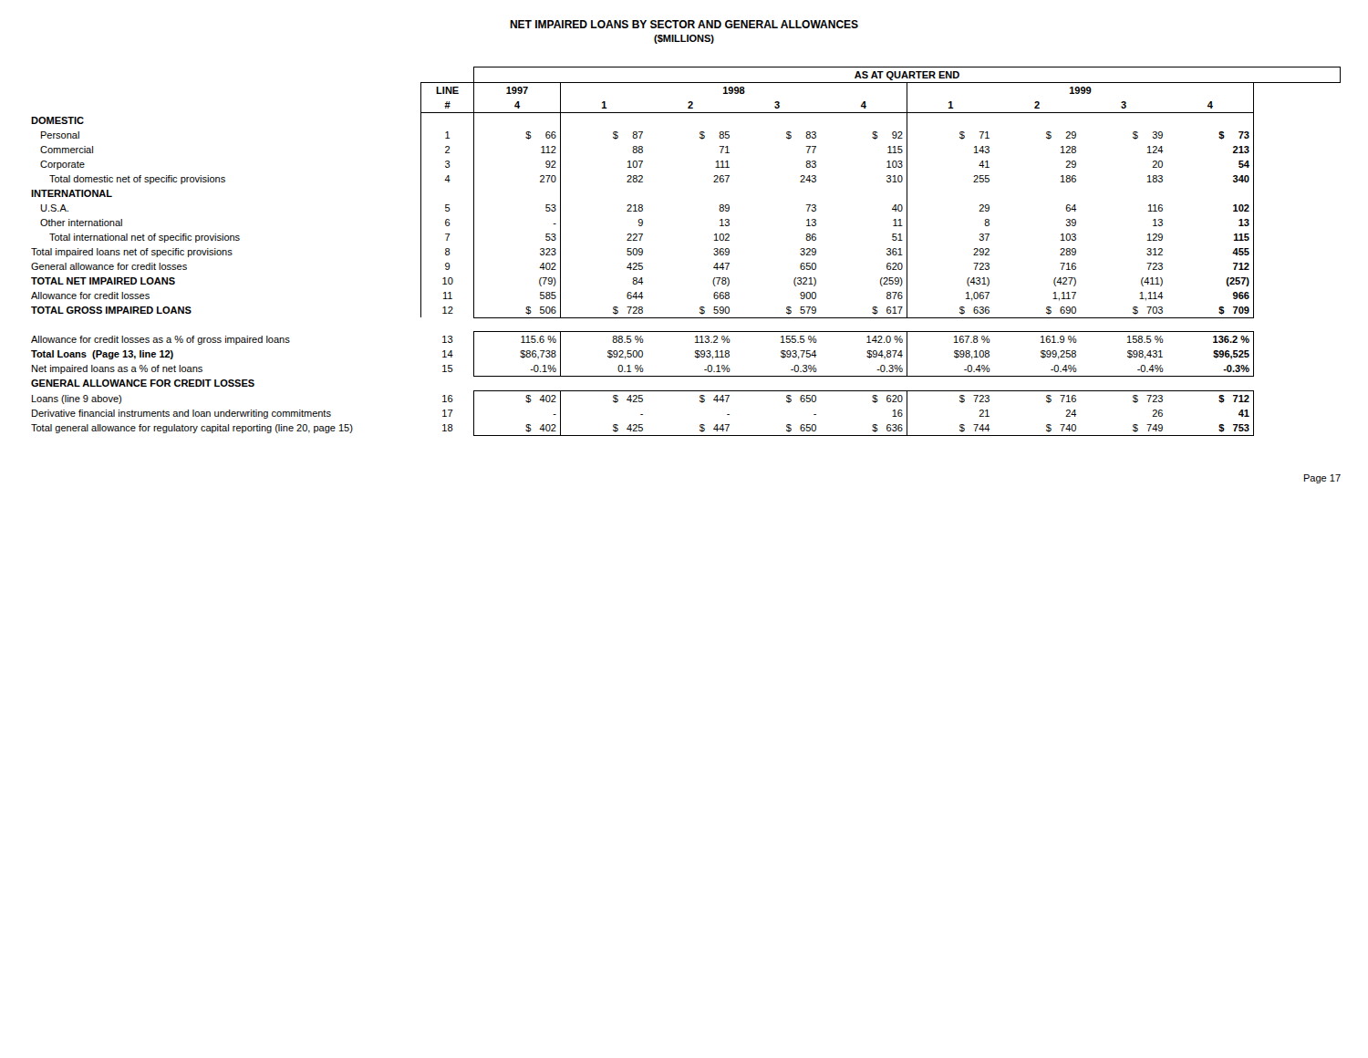NET IMPAIRED LOANS BY SECTOR AND GENERAL ALLOWANCES
($MILLIONS)
| | | AS AT QUARTER END |
| --- | --- | --- |
| | LINE | 1997 | 1998 | 1999 |
| | # | 4 | 1 | 2 | 3 | 4 | 1 | 2 | 3 | 4 |
| DOMESTIC | | | | | | | | | | |
| Personal | 1 | $ 66 | $ 87 | $ 85 | $ 83 | $ 92 | $ 71 | $ 29 | $ 39 | $ 73 |
| Commercial | 2 | 112 | 88 | 71 | 77 | 115 | 143 | 128 | 124 | 213 |
| Corporate | 3 | 92 | 107 | 111 | 83 | 103 | 41 | 29 | 20 | 54 |
| Total domestic net of specific provisions | 4 | 270 | 282 | 267 | 243 | 310 | 255 | 186 | 183 | 340 |
| INTERNATIONAL | | | | | | | | | | |
| U.S.A. | 5 | 53 | 218 | 89 | 73 | 40 | 29 | 64 | 116 | 102 |
| Other international | 6 | - | 9 | 13 | 13 | 11 | 8 | 39 | 13 | 13 |
| Total international net of specific provisions | 7 | 53 | 227 | 102 | 86 | 51 | 37 | 103 | 129 | 115 |
| Total impaired loans net of specific provisions | 8 | 323 | 509 | 369 | 329 | 361 | 292 | 289 | 312 | 455 |
| General allowance for credit losses | 9 | 402 | 425 | 447 | 650 | 620 | 723 | 716 | 723 | 712 |
| TOTAL NET IMPAIRED LOANS | 10 | (79) | 84 | (78) | (321) | (259) | (431) | (427) | (411) | (257) |
| Allowance for credit losses | 11 | 585 | 644 | 668 | 900 | 876 | 1,067 | 1,117 | 1,114 | 966 |
| TOTAL GROSS IMPAIRED LOANS | 12 | $ 506 | $ 728 | $ 590 | $ 579 | $ 617 | $ 636 | $ 690 | $ 703 | $ 709 |
| Allowance for credit losses as a % of gross impaired loans | 13 | 115.6 % | 88.5 % | 113.2 % | 155.5 % | 142.0 % | 167.8 % | 161.9 % | 158.5 % | 136.2 % |
| Total Loans (Page 13, line 12) | 14 | $86,738 | $92,500 | $93,118 | $93,754 | $94,874 | $98,108 | $99,258 | $98,431 | $96,525 |
| Net impaired loans as a % of net loans | 15 | -0.1% | 0.1 % | -0.1% | -0.3% | -0.3% | -0.4% | -0.4% | -0.4% | -0.3% |
| GENERAL ALLOWANCE FOR CREDIT LOSSES | | | | | | | | | | |
| Loans (line 9 above) | 16 | $ 402 | $ 425 | $ 447 | $ 650 | $ 620 | $ 723 | $ 716 | $ 723 | $ 712 |
| Derivative financial instruments and loan underwriting commitments | 17 | - | - | - | - | 16 | 21 | 24 | 26 | 41 |
| Total general allowance for regulatory capital reporting (line 20, page 15) | 18 | $ 402 | $ 425 | $ 447 | $ 650 | $ 636 | $ 744 | $ 740 | $ 749 | $ 753 |
Page 17